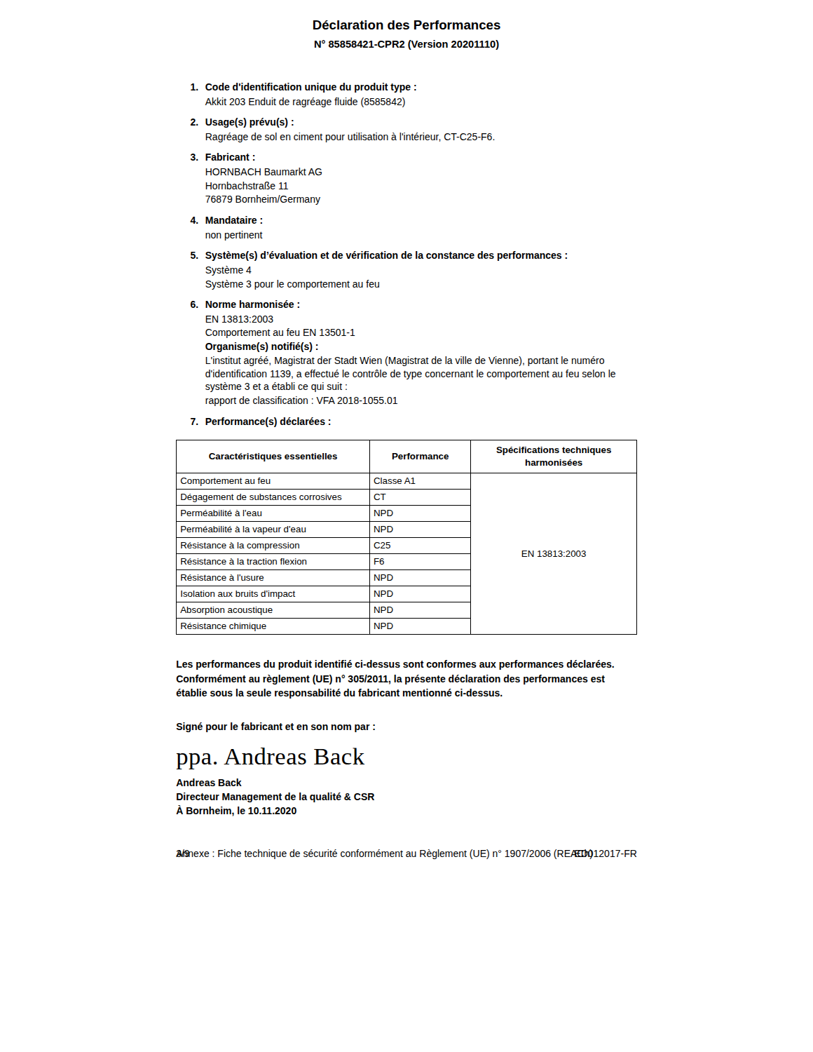Déclaration des Performances
N° 85858421-CPR2 (Version 20201110)
Code d'identification unique du produit type :
Akkit 203 Enduit de ragréage fluide (8585842)
Usage(s) prévu(s) :
Ragréage de sol en ciment pour utilisation à l'intérieur, CT-C25-F6.
Fabricant :
HORNBACH Baumarkt AG
Hornbachstraße 11
76879 Bornheim/Germany
Mandataire :
non pertinent
Système(s) d’évaluation et de vérification de la constance des performances :
Système 4
Système 3 pour le comportement au feu
Norme harmonisée :
EN 13813:2003
Comportement au feu EN 13501-1
Organisme(s) notifié(s) :
L'institut agréé, Magistrat der Stadt Wien (Magistrat de la ville de Vienne), portant le numéro d'identification 1139, a effectué le contrôle de type concernant le comportement au feu selon le système 3 et a établi ce qui suit :
rapport de classification : VFA 2018-1055.01
Performance(s) déclarées :
| Caractéristiques essentielles | Performance | Spécifications techniques harmonisées |
| --- | --- | --- |
| Comportement au feu | Classe A1 | EN 13813:2003 |
| Dégagement de substances corrosives | CT |
| Perméabilité à l'eau | NPD |
| Perméabilité à la vapeur d'eau | NPD |
| Résistance à la compression | C25 |
| Résistance à la traction flexion | F6 |
| Résistance à l'usure | NPD |
| Isolation aux bruits d'impact | NPD |
| Absorption acoustique | NPD |
| Résistance chimique | NPD |
Les performances du produit identifié ci-dessus sont conformes aux performances déclarées. Conformément au règlement (UE) n° 305/2011, la présente déclaration des performances est établie sous la seule responsabilité du fabricant mentionné ci-dessus.
Signé pour le fabricant et en son nom par :
ppa. Andreas Back
Andreas Back
Directeur Management de la qualité & CSR
À Bornheim, le 10.11.2020
Annexe : Fiche technique de sécurité conformément au Règlement (UE) n° 1907/2006 (REACh)
3/9 ED012017-FR